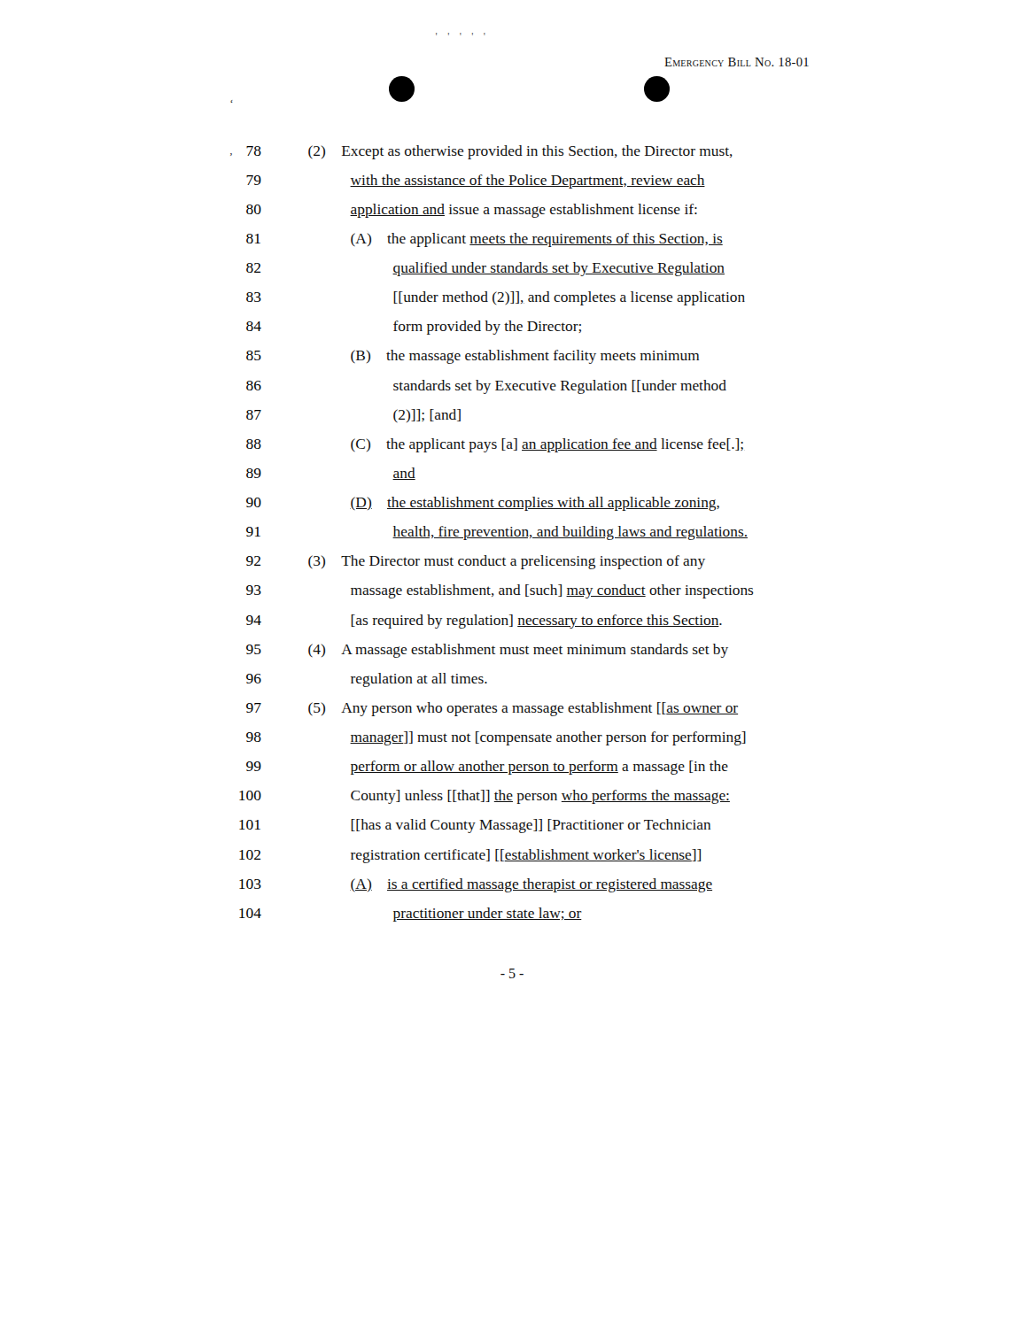' ' ' ' '
Emergency Bill No. 18-01
‘
,
| 78 | (2) Except as otherwise provided in this Section, the Director must , |
| 79 | with the assistance of the Police Department, review each |
| 80 | application and issue a massage establishment license if: |
| 81 | (A) the applicant meets the requirements of this Section, is |
| 82 | qualified under standards set by Executive Regulation |
| 83 | [[under method (2)]] , and completes a license application |
| 84 | form provided by the Director; |
| 85 | (B) the massage establishment facility meets minimum |
| 86 | standards set by Executive Regulation [[under method |
| 87 | (2)]]; [and] |
| 88 | (C) the applicant pays [a] an application fee and license fee[.] ; |
| 89 | and |
| 90 | (D) the establishment complies with all applicable zoning, |
| 91 | health, fire prevention, and building laws and regulations. |
| 92 | (3) The Director must conduct a prelicensing inspection of any |
| 93 | massage establishment, and [such] may conduct other inspections |
| 94 | [as required by regulation] necessary to enforce this Section . |
| 95 | (4) A massage establishment must meet minimum standards set by |
| 96 | regulation at all times. |
| 97 | (5) Any person who operates a massage establishment [[ as owner or |
| 98 | manager ]] must not [compensate another person for performing] |
| 99 | perform or allow another person to perform a massage [in the |
| 100 | County] unless [[that]] the person who performs the massage: |
| 101 | [[has a valid County Massage]] [Practitioner or Technician |
| 102 | registration certificate] [[ establishment worker's license ]] |
| 103 | (A) is a certified massage therapist or registered massage |
| 104 | practitioner under state law; or |
- 5 -